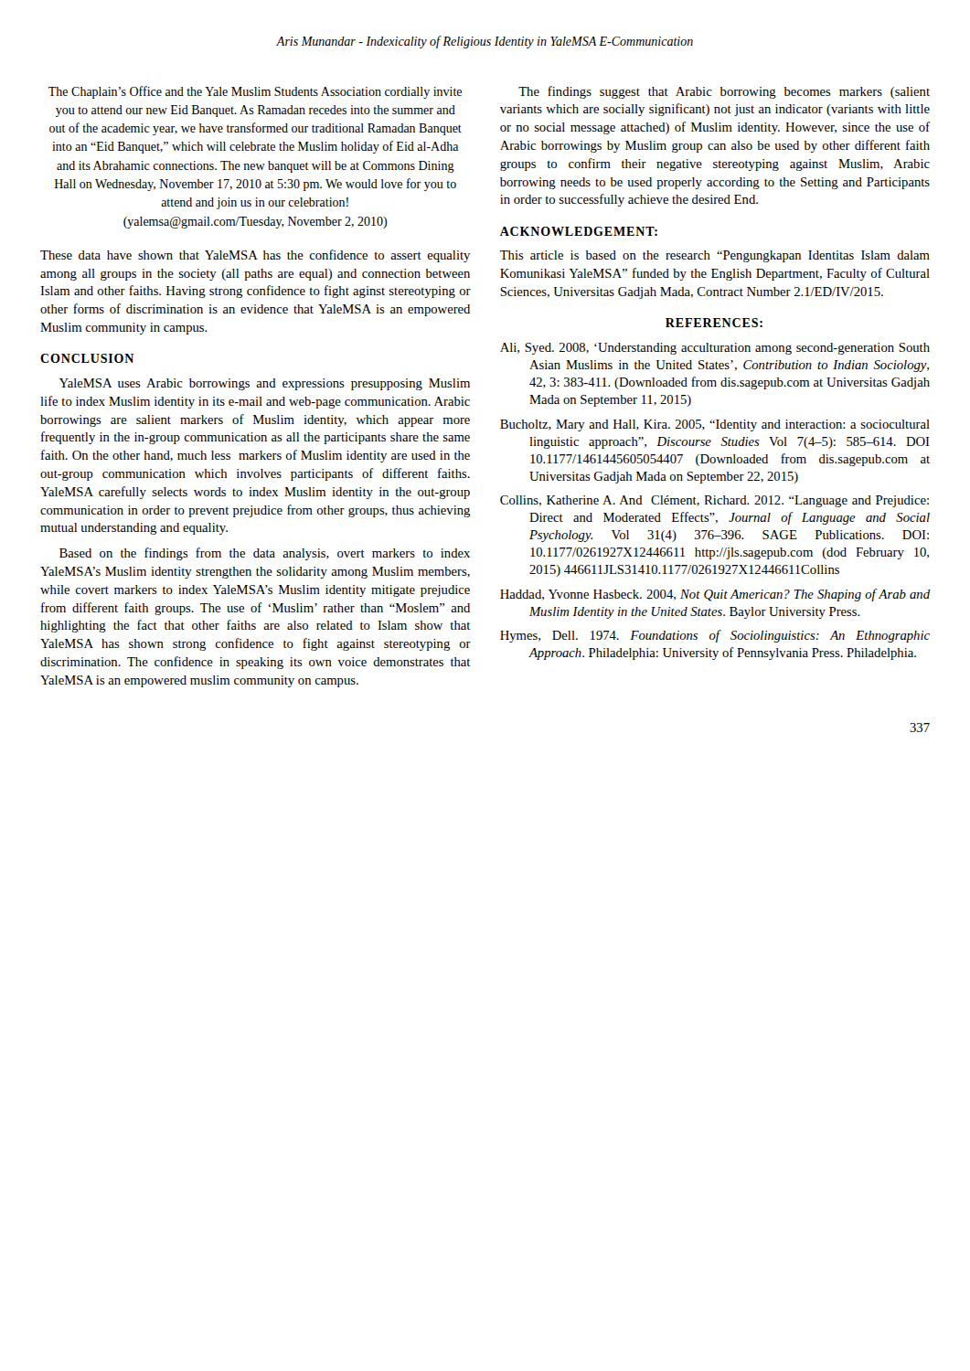Aris Munandar - Indexicality of Religious Identity in YaleMSA E-Communication
The Chaplain’s Office and the Yale Muslim Students Association cordially invite you to attend our new Eid Banquet. As Ramadan recedes into the summer and out of the academic year, we have transformed our traditional Ramadan Banquet into an “Eid Banquet,” which will celebrate the Muslim holiday of Eid al-Adha and its Abrahamic connections. The new banquet will be at Commons Dining Hall on Wednesday, November 17, 2010 at 5:30 pm. We would love for you to attend and join us in our celebration!
(yalemsa@gmail.com/Tuesday, November 2, 2010)
These data have shown that YaleMSA has the confidence to assert equality among all groups in the society (all paths are equal) and connection between Islam and other faiths. Having strong confidence to fight aginst stereotyping or other forms of discrimination is an evidence that YaleMSA is an empowered Muslim community in campus.
Conclusion
YaleMSA uses Arabic borrowings and expressions presupposing Muslim life to index Muslim identity in its e-mail and web-page communication. Arabic borrowings are salient markers of Muslim identity, which appear more frequently in the in-group communication as all the participants share the same faith. On the other hand, much less markers of Muslim identity are used in the out-group communication which involves participants of different faiths. YaleMSA carefully selects words to index Muslim identity in the out-group communication in order to prevent prejudice from other groups, thus achieving mutual understanding and equality.
Based on the findings from the data analysis, overt markers to index YaleMSA’s Muslim identity strengthen the solidarity among Muslim members, while covert markers to index YaleMSA’s Muslim identity mitigate prejudice from different faith groups. The use of ‘Muslim’ rather than “Moslem” and highlighting the fact that other faiths are also related to Islam show that YaleMSA has shown strong confidence to fight against stereotyping or discrimination. The confidence in speaking its own voice demonstrates that YaleMSA is an empowered muslim community on campus.
The findings suggest that Arabic borrowing becomes markers (salient variants which are socially significant) not just an indicator (variants with little or no social message attached) of Muslim identity. However, since the use of Arabic borrowings by Muslim group can also be used by other different faith groups to confirm their negative stereotyping against Muslim, Arabic borrowing needs to be used properly according to the Setting and Participants in order to successfully achieve the desired End.
Acknowledgement:
This article is based on the research “Pengungkapan Identitas Islam dalam Komunikasi YaleMSA” funded by the English Department, Faculty of Cultural Sciences, Universitas Gadjah Mada, Contract Number 2.1/ED/IV/2015.
References:
Ali, Syed. 2008, ‘Understanding acculturation among second-generation South Asian Muslims in the United States’, Contribution to Indian Sociology, 42, 3: 383-411. (Downloaded from dis.sagepub.com at Universitas Gadjah Mada on September 11, 2015)
Bucholtz, Mary and Hall, Kira. 2005, “Identity and interaction: a sociocultural linguistic approach”, Discourse Studies Vol 7(4–5): 585–614. DOI 10.1177/1461445605054407 (Downloaded from dis.sagepub.com at Universitas Gadjah Mada on September 22, 2015)
Collins, Katherine A. And Clément, Richard. 2012. “Language and Prejudice: Direct and Moderated Effects”, Journal of Language and Social Psychology. Vol 31(4) 376–396. SAGE Publications. DOI: 10.1177/0261927X12446611 http://jls.sagepub.com (dod February 10, 2015) 446611JLS31410.1177/0261927X12446611Collins
Haddad, Yvonne Hasbeck. 2004, Not Quit American? The Shaping of Arab and Muslim Identity in the United States. Baylor University Press.
Hymes, Dell. 1974. Foundations of Sociolinguistics: An Ethnographic Approach. Philadelphia: University of Pennsylvania Press. Philadelphia.
337